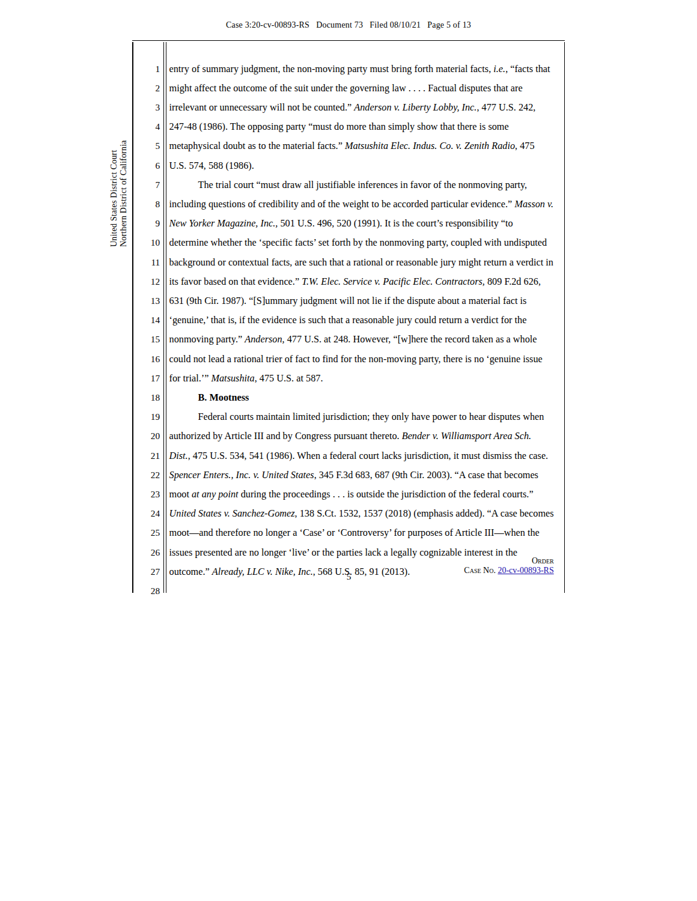Case 3:20-cv-00893-RS Document 73 Filed 08/10/21 Page 5 of 13
1
2
3
4
5
6
7
8
9
10
11
12
13
14
15
16
17
18
19
20
21
22
23
24
25
26
27
28
United States District Court Northern District of California
entry of summary judgment, the non-moving party must bring forth material facts, i.e., “facts that might affect the outcome of the suit under the governing law . . . . Factual disputes that are irrelevant or unnecessary will not be counted.” Anderson v. Liberty Lobby, Inc., 477 U.S. 242, 247-48 (1986). The opposing party “must do more than simply show that there is some metaphysical doubt as to the material facts.” Matsushita Elec. Indus. Co. v. Zenith Radio, 475 U.S. 574, 588 (1986).
The trial court “must draw all justifiable inferences in favor of the nonmoving party, including questions of credibility and of the weight to be accorded particular evidence.” Masson v. New Yorker Magazine, Inc., 501 U.S. 496, 520 (1991). It is the court’s responsibility “to determine whether the ‘specific facts’ set forth by the nonmoving party, coupled with undisputed background or contextual facts, are such that a rational or reasonable jury might return a verdict in its favor based on that evidence.” T.W. Elec. Service v. Pacific Elec. Contractors, 809 F.2d 626, 631 (9th Cir. 1987). “[S]ummary judgment will not lie if the dispute about a material fact is ‘genuine,’ that is, if the evidence is such that a reasonable jury could return a verdict for the nonmoving party.” Anderson, 477 U.S. at 248. However, “[w]here the record taken as a whole could not lead a rational trier of fact to find for the non-moving party, there is no ‘genuine issue for trial.’” Matsushita, 475 U.S. at 587.
B. Mootness
Federal courts maintain limited jurisdiction; they only have power to hear disputes when authorized by Article III and by Congress pursuant thereto. Bender v. Williamsport Area Sch. Dist., 475 U.S. 534, 541 (1986). When a federal court lacks jurisdiction, it must dismiss the case. Spencer Enters., Inc. v. United States, 345 F.3d 683, 687 (9th Cir. 2003). “A case that becomes moot at any point during the proceedings . . . is outside the jurisdiction of the federal courts.” United States v. Sanchez-Gomez, 138 S.Ct. 1532, 1537 (2018) (emphasis added). “A case becomes moot—and therefore no longer a ‘Case’ or ‘Controversy’ for purposes of Article III—when the issues presented are no longer ‘live’ or the parties lack a legally cognizable interest in the outcome.” Already, LLC v. Nike, Inc., 568 U.S. 85, 91 (2013).
Order
Case No. 20-cv-00893-RS
5